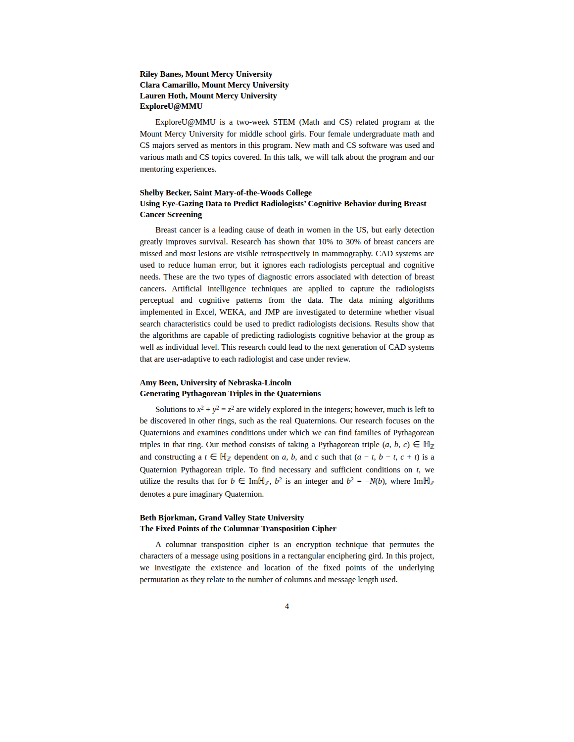Riley Banes, Mount Mercy University
Clara Camarillo, Mount Mercy University
Lauren Hoth, Mount Mercy University
ExploreU@MMU
ExploreU@MMU is a two-week STEM (Math and CS) related program at the Mount Mercy University for middle school girls. Four female undergraduate math and CS majors served as mentors in this program. New math and CS software was used and various math and CS topics covered. In this talk, we will talk about the program and our mentoring experiences.
Shelby Becker, Saint Mary-of-the-Woods College
Using Eye-Gazing Data to Predict Radiologists’ Cognitive Behavior during Breast Cancer Screening
Breast cancer is a leading cause of death in women in the US, but early detection greatly improves survival. Research has shown that 10% to 30% of breast cancers are missed and most lesions are visible retrospectively in mammography. CAD systems are used to reduce human error, but it ignores each radiologists perceptual and cognitive needs. These are the two types of diagnostic errors associated with detection of breast cancers. Artificial intelligence techniques are applied to capture the radiologists perceptual and cognitive patterns from the data. The data mining algorithms implemented in Excel, WEKA, and JMP are investigated to determine whether visual search characteristics could be used to predict radiologists decisions. Results show that the algorithms are capable of predicting radiologists cognitive behavior at the group as well as individual level. This research could lead to the next generation of CAD systems that are user-adaptive to each radiologist and case under review.
Amy Been, University of Nebraska-Lincoln
Generating Pythagorean Triples in the Quaternions
Solutions to x 2 + y 2 = z 2 are widely explored in the integers; however, much is left to be discovered in other rings, such as the real Quaternions. Our research focuses on the Quaternions and examines conditions under which we can find families of Pythagorean triples in that ring. Our method consists of taking a Pythagorean triple (a, b, c) ∈ ℍℤ and constructing a t ∈ ℍℤ dependent on a, b, and c such that (a − t, b − t, c + t) is a Quaternion Pythagorean triple. To find necessary and sufficient conditions on t, we utilize the results that for b ∈ Imℍℤ, b 2 is an integer and b 2 = −N(b), where Imℍℤ denotes a pure imaginary Quaternion.
Beth Bjorkman, Grand Valley State University
The Fixed Points of the Columnar Transposition Cipher
A columnar transposition cipher is an encryption technique that permutes the characters of a message using positions in a rectangular enciphering gird. In this project, we investigate the existence and location of the fixed points of the underlying permutation as they relate to the number of columns and message length used.
4